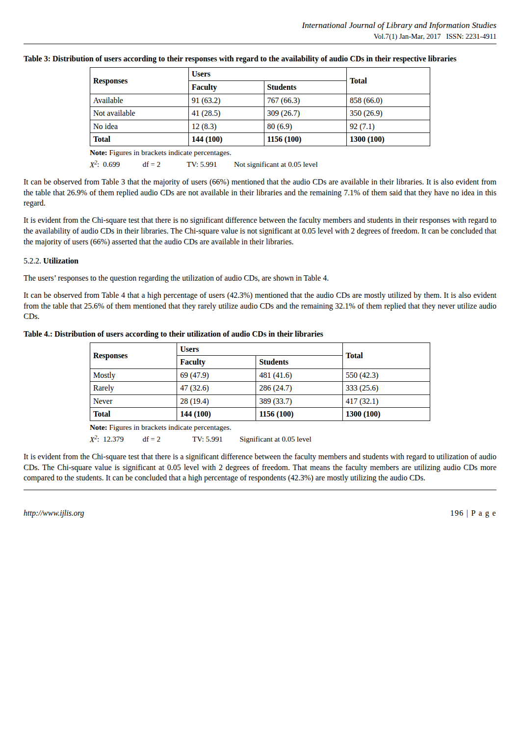International Journal of Library and Information Studies
Vol.7(1) Jan-Mar, 2017 ISSN: 2231-4911
Table 3: Distribution of users according to their responses with regard to the availability of audio CDs in their respective libraries
| Responses | Users | Total |
| --- | --- | --- |
| Faculty | Students |
| Available | 91 (63.2) | 767 (66.3) | 858 (66.0) |
| Not available | 41 (28.5) | 309 (26.7) | 350 (26.9) |
| No idea | 12 (8.3) | 80 (6.9) | 92 (7.1) |
| Total | 144 (100) | 1156 (100) | 1300 (100) |
Note: Figures in brackets indicate percentages.
X2: 0.699 df = 2 TV: 5.991 Not significant at 0.05 level
It can be observed from Table 3 that the majority of users (66%) mentioned that the audio CDs are available in their libraries. It is also evident from the table that 26.9% of them replied audio CDs are not available in their libraries and the remaining 7.1% of them said that they have no idea in this regard.
It is evident from the Chi-square test that there is no significant difference between the faculty members and students in their responses with regard to the availability of audio CDs in their libraries. The Chi-square value is not significant at 0.05 level with 2 degrees of freedom. It can be concluded that the majority of users (66%) asserted that the audio CDs are available in their libraries.
5.2.2. Utilization
The users’ responses to the question regarding the utilization of audio CDs, are shown in Table 4.
It can be observed from Table 4 that a high percentage of users (42.3%) mentioned that the audio CDs are mostly utilized by them. It is also evident from the table that 25.6% of them mentioned that they rarely utilize audio CDs and the remaining 32.1% of them replied that they never utilize audio CDs.
Table 4.: Distribution of users according to their utilization of audio CDs in their libraries
| Responses | Users | Total |
| --- | --- | --- |
| Faculty | Students |
| Mostly | 69 (47.9) | 481 (41.6) | 550 (42.3) |
| Rarely | 47 (32.6) | 286 (24.7) | 333 (25.6) |
| Never | 28 (19.4) | 389 (33.7) | 417 (32.1) |
| Total | 144 (100) | 1156 (100) | 1300 (100) |
Note: Figures in brackets indicate percentages.
X2: 12.379 df = 2 TV: 5.991 Significant at 0.05 level
It is evident from the Chi-square test that there is a significant difference between the faculty members and students with regard to utilization of audio CDs. The Chi-square value is significant at 0.05 level with 2 degrees of freedom. That means the faculty members are utilizing audio CDs more compared to the students. It can be concluded that a high percentage of respondents (42.3%) are mostly utilizing the audio CDs.
http://www.ijlis.org 196 | P a g e